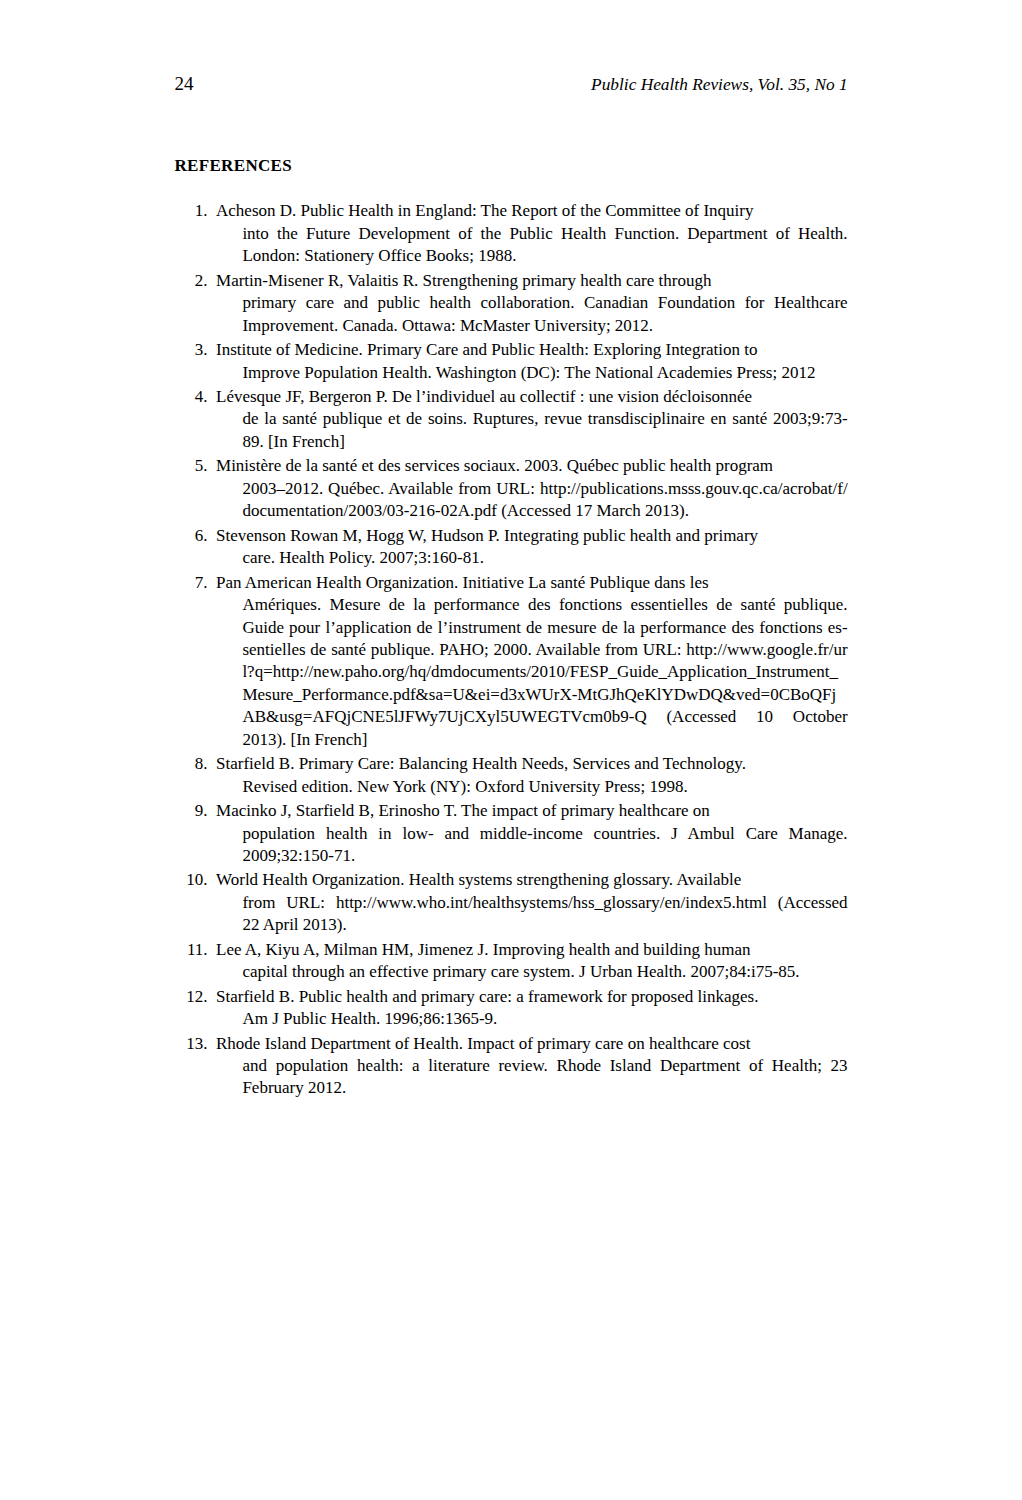24 Public Health Reviews, Vol. 35, No 1
REFERENCES
Acheson D. Public Health in England: The Report of the Committee of Inquiry into the Future Development of the Public Health Function. Department of Health. London: Stationery Office Books; 1988.
Martin-Misener R, Valaitis R. Strengthening primary health care through primary care and public health collaboration. Canadian Foundation for Healthcare Improvement. Canada. Ottawa: McMaster University; 2012.
Institute of Medicine. Primary Care and Public Health: Exploring Integration to Improve Population Health. Washington (DC): The National Academies Press; 2012
Lévesque JF, Bergeron P. De l’individuel au collectif : une vision décloisonnée de la santé publique et de soins. Ruptures, revue transdisciplinaire en santé 2003;9:73-89. [In French]
Ministère de la santé et des services sociaux. 2003. Québec public health program 2003–2012. Québec. Available from URL: http://publications.msss.gouv.qc.ca/acrobat/f/documentation/2003/03-216-02A.pdf (Accessed 17 March 2013).
Stevenson Rowan M, Hogg W, Hudson P. Integrating public health and primary care. Health Policy. 2007;3:160-81.
Pan American Health Organization. Initiative La santé Publique dans les Amériques. Mesure de la performance des fonctions essentielles de santé publique. Guide pour l’application de l’instrument de mesure de la performance des fonctions essentielles de santé publique. PAHO; 2000. Available from URL: http://www.google.fr/url?q=http://new.paho.org/hq/dmdocuments/2010/FESP_Guide_Application_Instrument_Mesure_Performance.pdf&sa=U&ei=d3xWUrX-MtGJhQeKlYDwDQ&ved=0CBoQFjAB&usg=AFQjCNE5lJFWy7UjCXyl5UWEGTVcm0b9-Q (Accessed 10 October 2013). [In French]
Starfield B. Primary Care: Balancing Health Needs, Services and Technology. Revised edition. New York (NY): Oxford University Press; 1998.
Macinko J, Starfield B, Erinosho T. The impact of primary healthcare on population health in low- and middle-income countries. J Ambul Care Manage. 2009;32:150-71.
World Health Organization. Health systems strengthening glossary. Available from URL: http://www.who.int/healthsystems/hss_glossary/en/index5.html (Accessed 22 April 2013).
Lee A, Kiyu A, Milman HM, Jimenez J. Improving health and building human capital through an effective primary care system. J Urban Health. 2007;84:i75-85.
Starfield B. Public health and primary care: a framework for proposed linkages. Am J Public Health. 1996;86:1365-9.
Rhode Island Department of Health. Impact of primary care on healthcare cost and population health: a literature review. Rhode Island Department of Health; 23 February 2012.